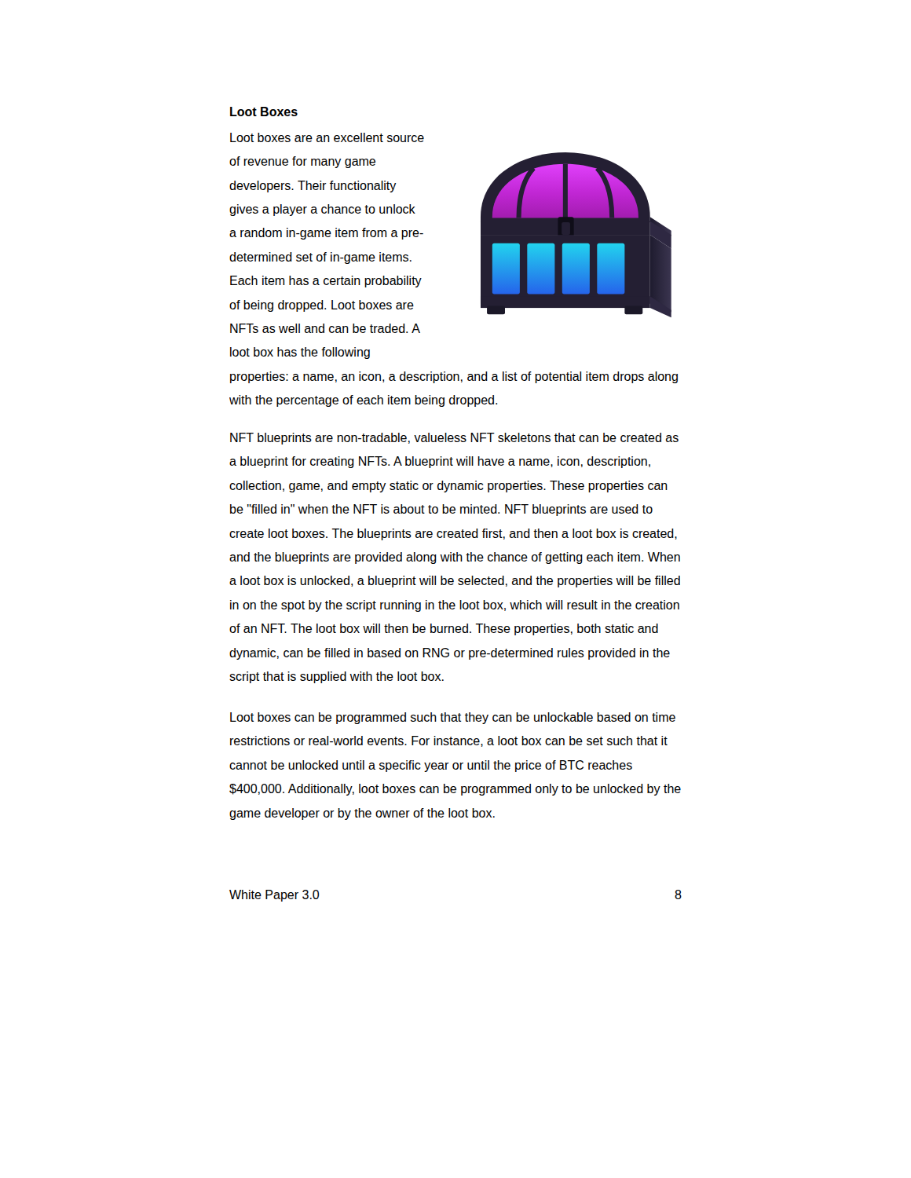Loot Boxes
Loot boxes are an excellent source of revenue for many game developers. Their functionality gives a player a chance to unlock a random in-game item from a pre-determined set of in-game items. Each item has a certain probability of being dropped. Loot boxes are NFTs as well and can be traded. A loot box has the following properties: a name, an icon, a description, and a list of potential item drops along with the percentage of each item being dropped.
NFT blueprints are non-tradable, valueless NFT skeletons that can be created as a blueprint for creating NFTs. A blueprint will have a name, icon, description, collection, game, and empty static or dynamic properties. These properties can be "filled in" when the NFT is about to be minted. NFT blueprints are used to create loot boxes. The blueprints are created first, and then a loot box is created, and the blueprints are provided along with the chance of getting each item. When a loot box is unlocked, a blueprint will be selected, and the properties will be filled in on the spot by the script running in the loot box, which will result in the creation of an NFT. The loot box will then be burned. These properties, both static and dynamic, can be filled in based on RNG or pre-determined rules provided in the script that is supplied with the loot box.
Loot boxes can be programmed such that they can be unlockable based on time restrictions or real-world events. For instance, a loot box can be set such that it cannot be unlocked until a specific year or until the price of BTC reaches $400,000. Additionally, loot boxes can be programmed only to be unlocked by the game developer or by the owner of the loot box.
White Paper 3.0 8